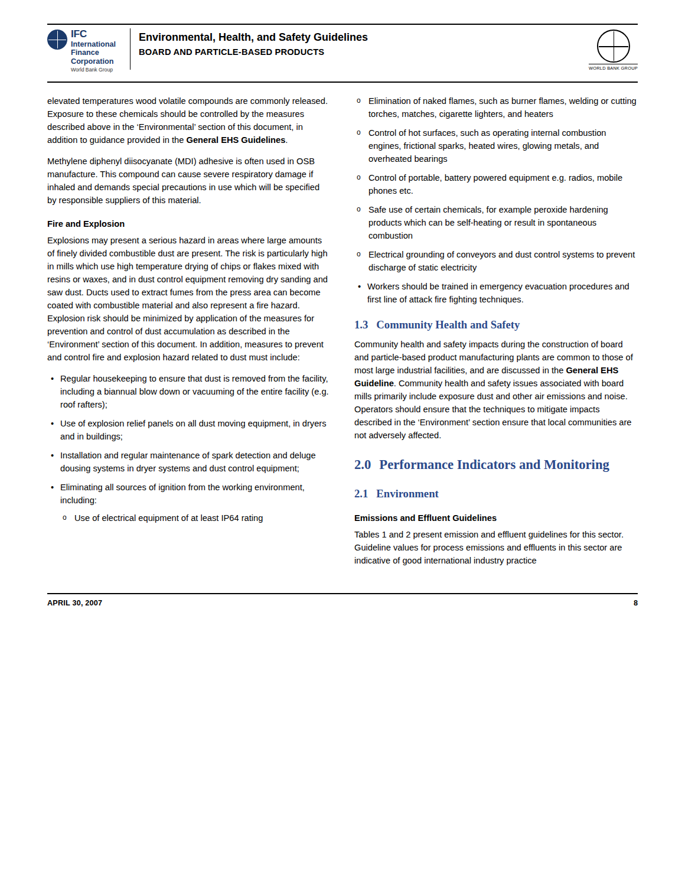IFC International
Finance
Corporation World Bank Group
Environmental, Health, and Safety Guidelines
BOARD AND PARTICLE-BASED PRODUCTS
WORLD BANK GROUP
elevated temperatures wood volatile compounds are commonly released. Exposure to these chemicals should be controlled by the measures described above in the ‘Environmental’ section of this document, in addition to guidance provided in the General EHS Guidelines.
Methylene diphenyl diisocyanate (MDI) adhesive is often used in OSB manufacture. This compound can cause severe respiratory damage if inhaled and demands special precautions in use which will be specified by responsible suppliers of this material.
Fire and Explosion
Explosions may present a serious hazard in areas where large amounts of finely divided combustible dust are present. The risk is particularly high in mills which use high temperature drying of chips or flakes mixed with resins or waxes, and in dust control equipment removing dry sanding and saw dust. Ducts used to extract fumes from the press area can become coated with combustible material and also represent a fire hazard. Explosion risk should be minimized by application of the measures for prevention and control of dust accumulation as described in the ‘Environment’ section of this document. In addition, measures to prevent and control fire and explosion hazard related to dust must include:
Regular housekeeping to ensure that dust is removed from the facility, including a biannual blow down or vacuuming of the entire facility (e.g. roof rafters);
Use of explosion relief panels on all dust moving equipment, in dryers and in buildings;
Installation and regular maintenance of spark detection and deluge dousing systems in dryer systems and dust control equipment;
Eliminating all sources of ignition from the working environment, including:
Use of electrical equipment of at least IP64 rating
Elimination of naked flames, such as burner flames, welding or cutting torches, matches, cigarette lighters, and heaters
Control of hot surfaces, such as operating internal combustion engines, frictional sparks, heated wires, glowing metals, and overheated bearings
Control of portable, battery powered equipment e.g. radios, mobile phones etc.
Safe use of certain chemicals, for example peroxide hardening products which can be self-heating or result in spontaneous combustion
Electrical grounding of conveyors and dust control systems to prevent discharge of static electricity
Workers should be trained in emergency evacuation procedures and first line of attack fire fighting techniques.
1.3 Community Health and Safety
Community health and safety impacts during the construction of board and particle-based product manufacturing plants are common to those of most large industrial facilities, and are discussed in the General EHS Guideline. Community health and safety issues associated with board mills primarily include exposure dust and other air emissions and noise. Operators should ensure that the techniques to mitigate impacts described in the ‘Environment’ section ensure that local communities are not adversely affected.
2.0 Performance Indicators and Monitoring
2.1 Environment
Emissions and Effluent Guidelines
Tables 1 and 2 present emission and effluent guidelines for this sector. Guideline values for process emissions and effluents in this sector are indicative of good international industry practice
APRIL 30, 2007 8